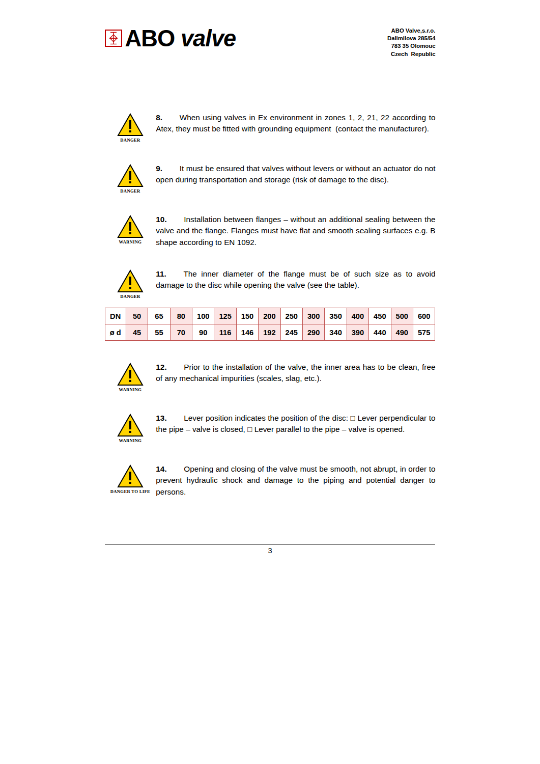ABO valve
ABO Valve,s.r.o.
Dalimilova 285/54
783 35 Olomouc
Czech Republic
DANGER
8. When using valves in Ex environment in zones 1, 2, 21, 22 according to Atex, they must be fitted with grounding equipment (contact the manufacturer).
DANGER
9. It must be ensured that valves without levers or without an actuator do not open during transportation and storage (risk of damage to the disc).
WARNING
10. Installation between flanges – without an additional sealing between the valve and the flange. Flanges must have flat and smooth sealing surfaces e.g. B shape according to EN 1092.
DANGER
11. The inner diameter of the flange must be of such size as to avoid damage to the disc while opening the valve (see the table).
| DN | 50 | 65 | 80 | 100 | 125 | 150 | 200 | 250 | 300 | 350 | 400 | 450 | 500 | 600 |
| ø d | 45 | 55 | 70 | 90 | 116 | 146 | 192 | 245 | 290 | 340 | 390 | 440 | 490 | 575 |
WARNING
12. Prior to the installation of the valve, the inner area has to be clean, free of any mechanical impurities (scales, slag, etc.).
WARNING
13. Lever position indicates the position of the disc: □ Lever perpendicular to the pipe – valve is closed, □ Lever parallel to the pipe – valve is opened.
DANGER TO LIFE
14. Opening and closing of the valve must be smooth, not abrupt, in order to prevent hydraulic shock and damage to the piping and potential danger to persons.
3